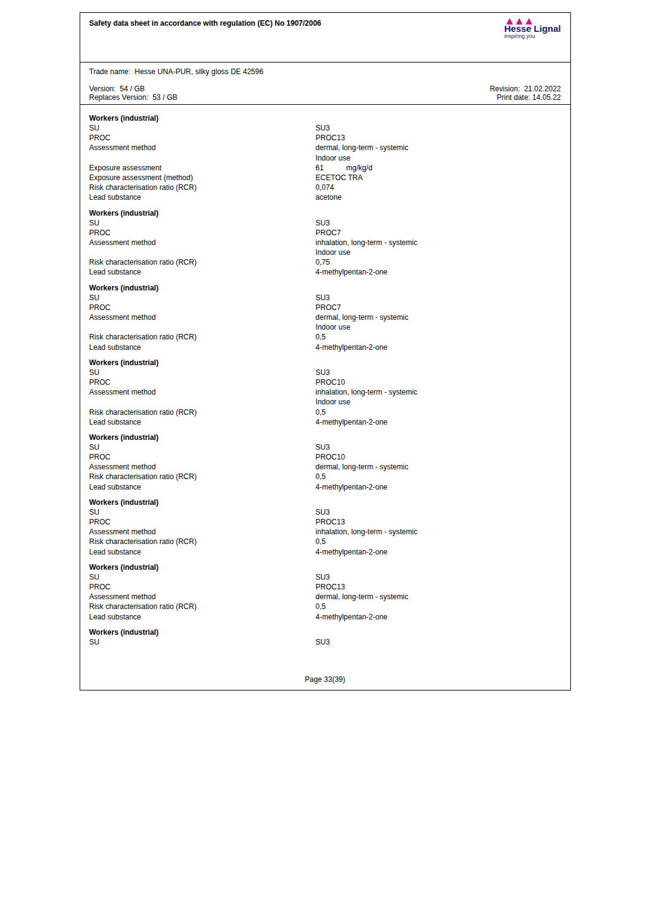Safety data sheet in accordance with regulation (EC) No 1907/2006
▲▲▲
Hesse Lignal
inspiring you
Trade name: Hesse UNA-PUR, silky gloss DE 42596
Version: 54 / GB Revision: 21.02.2022
Replaces Version: 53 / GB Print date: 14.05.22
Workers (industrial)
| SU | SU3 |
| PROC | PROC13 |
| Assessment method | dermal, long-term - systemic Indoor use |
| Exposure assessment | 61 mg/kg/d |
| Exposure assessment (method) | ECETOC TRA |
| Risk characterisation ratio (RCR) | 0,074 |
| Lead substance | acetone |
Workers (industrial)
| SU | SU3 |
| PROC | PROC7 |
| Assessment method | inhalation, long-term - systemic Indoor use |
| Risk characterisation ratio (RCR) | 0,75 |
| Lead substance | 4-methylpentan-2-one |
Workers (industrial)
| SU | SU3 |
| PROC | PROC7 |
| Assessment method | dermal, long-term - systemic Indoor use |
| Risk characterisation ratio (RCR) | 0,5 |
| Lead substance | 4-methylpentan-2-one |
Workers (industrial)
| SU | SU3 |
| PROC | PROC10 |
| Assessment method | inhalation, long-term - systemic Indoor use |
| Risk characterisation ratio (RCR) | 0,5 |
| Lead substance | 4-methylpentan-2-one |
Workers (industrial)
| SU | SU3 |
| PROC | PROC10 |
| Assessment method | dermal, long-term - systemic |
| Risk characterisation ratio (RCR) | 0,5 |
| Lead substance | 4-methylpentan-2-one |
Workers (industrial)
| SU | SU3 |
| PROC | PROC13 |
| Assessment method | inhalation, long-term - systemic |
| Risk characterisation ratio (RCR) | 0,5 |
| Lead substance | 4-methylpentan-2-one |
Workers (industrial)
| SU | SU3 |
| PROC | PROC13 |
| Assessment method | dermal, long-term - systemic |
| Risk characterisation ratio (RCR) | 0,5 |
| Lead substance | 4-methylpentan-2-one |
Workers (industrial)
| SU | SU3 |
Page 33(39)